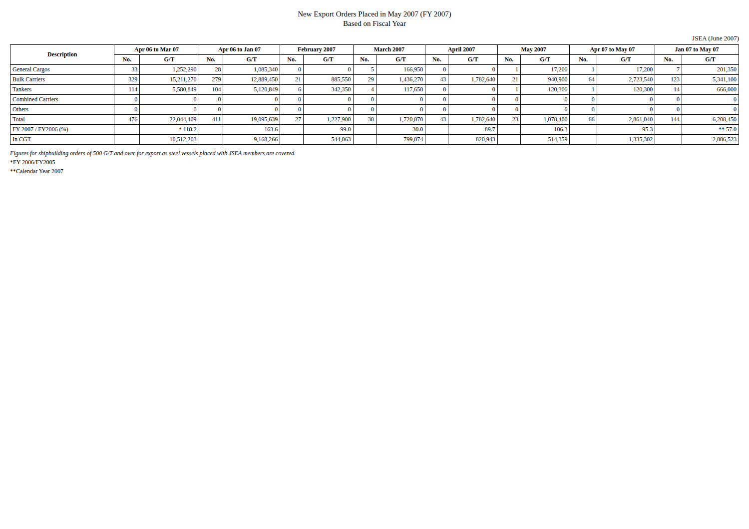New Export Orders Placed in May 2007 (FY 2007)
Based on Fiscal Year
JSEA (June 2007)
| Description | Apr 06 to Mar 07 | Apr 06 to Jan 07 | February 2007 | March 2007 | April 2007 | May 2007 | Apr 07 to May 07 | Jan 07 to May 07 |
| --- | --- | --- | --- | --- | --- | --- | --- | --- |
| No. | G/T | No. | G/T | No. | G/T | No. | G/T | No. | G/T | No. | G/T | No. | G/T | No. | G/T |
| General Cargos | 33 | 1,252,290 | 28 | 1,085,340 | 0 | 0 | 5 | 166,950 | 0 | 0 | 1 | 17,200 | 1 | 17,200 | 7 | 201,350 |
| Bulk Carriers | 329 | 15,211,270 | 279 | 12,889,450 | 21 | 885,550 | 29 | 1,436,270 | 43 | 1,782,640 | 21 | 940,900 | 64 | 2,723,540 | 123 | 5,341,100 |
| Tankers | 114 | 5,580,849 | 104 | 5,120,849 | 6 | 342,350 | 4 | 117,650 | 0 | 0 | 1 | 120,300 | 1 | 120,300 | 14 | 666,000 |
| Combined Carriers | 0 | 0 | 0 | 0 | 0 | 0 | 0 | 0 | 0 | 0 | 0 | 0 | 0 | 0 | 0 | 0 |
| Others | 0 | 0 | 0 | 0 | 0 | 0 | 0 | 0 | 0 | 0 | 0 | 0 | 0 | 0 | 0 | 0 |
| Total | 476 | 22,044,409 | 411 | 19,095,639 | 27 | 1,227,900 | 38 | 1,720,870 | 43 | 1,782,640 | 23 | 1,078,400 | 66 | 2,861,040 | 144 | 6,208,450 |
| FY 2007 / FY2006 (%) | | * 118.2 | | 163.6 | | 99.0 | | 30.0 | | 89.7 | | 106.3 | | 95.3 | | ** 57.0 |
| In CGT | | 10,512,203 | | 9,168,266 | | 544,063 | | 799,874 | | 820,943 | | 514,359 | | 1,335,302 | | 2,886,523 |
Figures for shipbuilding orders of 500 G/T and over for export as steel vessels placed with JSEA members are covered.
*FY 2006/FY2005
**Calendar Year 2007